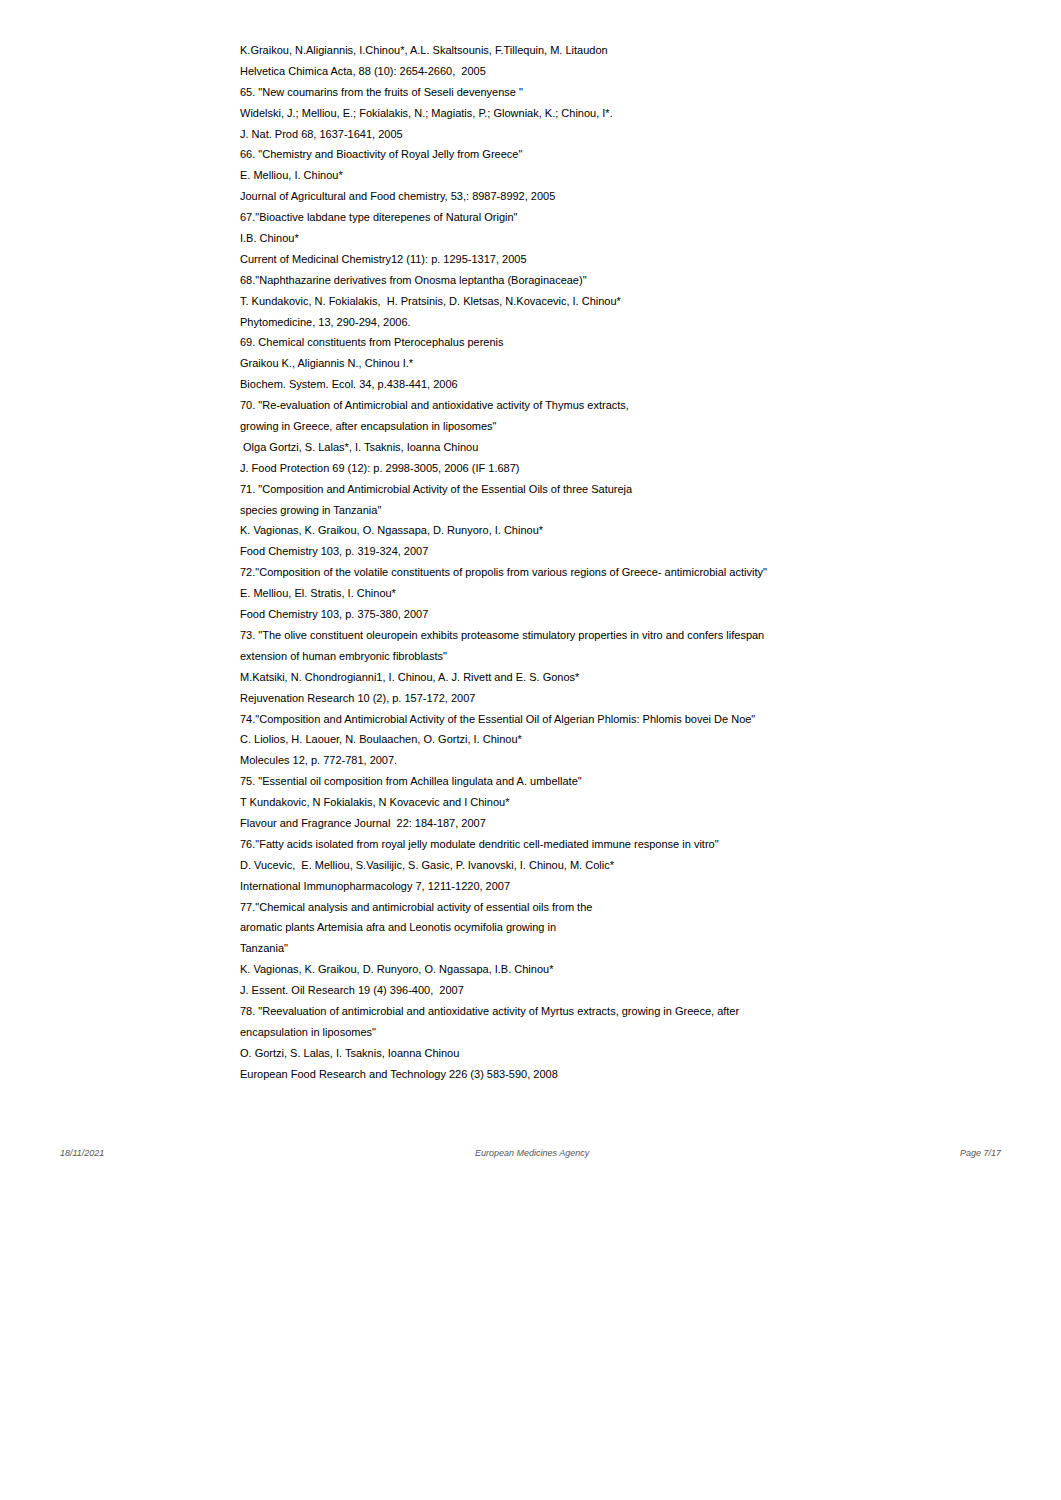K.Graikou, N.Aligiannis, I.Chinou*, A.L. Skaltsounis, F.Tillequin, M. Litaudon
Helvetica Chimica Acta, 88 (10): 2654-2660, 2005
65. "New coumarins from the fruits of Seseli devenyense "
Widelski, J.; Melliou, E.; Fokialakis, N.; Magiatis, P.; Glowniak, K.; Chinou, I*.
J. Nat. Prod 68, 1637-1641, 2005
66. "Chemistry and Bioactivity of Royal Jelly from Greece"
E. Melliou, I. Chinou*
Journal of Agricultural and Food chemistry, 53,: 8987-8992, 2005
67."Bioactive labdane type diterepenes of Natural Origin"
I.B. Chinou*
Current of Medicinal Chemistry12 (11): p. 1295-1317, 2005
68."Naphthazarine derivatives from Onosma leptantha (Boraginaceae)"
T. Kundakovic, N. Fokialakis, H. Pratsinis, D. Kletsas, N.Kovacevic, I. Chinou*
Phytomedicine, 13, 290-294, 2006.
69. Chemical constituents from Pterocephalus perenis
Graikou K., Aligiannis N., Chinou I.*
Biochem. System. Ecol. 34, p.438-441, 2006
70. "Re-evaluation of Antimicrobial and antioxidative activity of Thymus extracts,
growing in Greece, after encapsulation in liposomes"
Olga Gortzi, S. Lalas*, I. Tsaknis, Ioanna Chinou
J. Food Protection 69 (12): p. 2998-3005, 2006 (IF 1.687)
71. "Composition and Antimicrobial Activity of the Essential Oils of three Satureja
species growing in Tanzania"
K. Vagionas, K. Graikou, O. Ngassapa, D. Runyoro, I. Chinou*
Food Chemistry 103, p. 319-324, 2007
72."Composition of the volatile constituents of propolis from various regions of Greece- antimicrobial activity"
E. Melliou, El. Stratis, I. Chinou*
Food Chemistry 103, p. 375-380, 2007
73. "The olive constituent oleuropein exhibits proteasome stimulatory properties in vitro and confers lifespan extension of human embryonic fibroblasts"
M.Katsiki, N. Chondrogianni1, I. Chinou, A. J. Rivett and E. S. Gonos*
Rejuvenation Research 10 (2), p. 157-172, 2007
74."Composition and Antimicrobial Activity of the Essential Oil of Algerian Phlomis: Phlomis bovei De Noe"
C. Liolios, H. Laouer, N. Boulaachen, O. Gortzi, I. Chinou*
Molecules 12, p. 772-781, 2007.
75. "Essential oil composition from Achillea lingulata and A. umbellate"
T Kundakovic, N Fokialakis, N Kovacevic and I Chinou*
Flavour and Fragrance Journal 22: 184-187, 2007
76."Fatty acids isolated from royal jelly modulate dendritic cell-mediated immune response in vitro"
D. Vucevic, E. Melliou, S.Vasilijic, S. Gasic, P. Ivanovski, I. Chinou, M. Colic*
International Immunopharmacology 7, 1211-1220, 2007
77."Chemical analysis and antimicrobial activity of essential oils from the
aromatic plants Artemisia afra and Leonotis ocymifolia growing in
Tanzania"
K. Vagionas, K. Graikou, D. Runyoro, O. Ngassapa, I.B. Chinou*
J. Essent. Oil Research 19 (4) 396-400, 2007
78. "Reevaluation of antimicrobial and antioxidative activity of Myrtus extracts, growing in Greece, after encapsulation in liposomes"
O. Gortzi, S. Lalas, I. Tsaknis, Ioanna Chinou
European Food Research and Technology 226 (3) 583-590, 2008
18/11/2021 European Medicines Agency Page 7/17